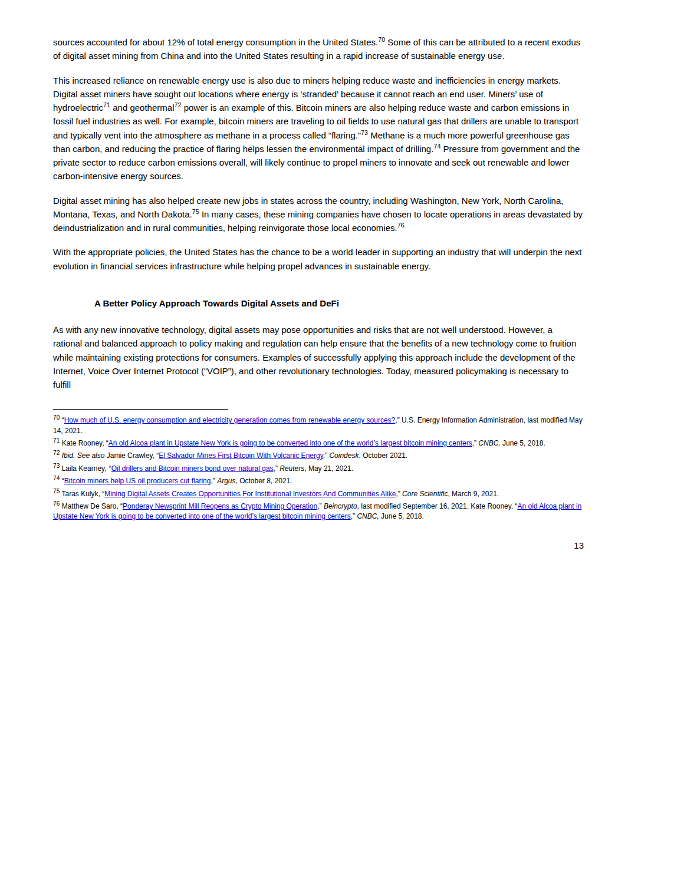sources accounted for about 12% of total energy consumption in the United States.70 Some of this can be attributed to a recent exodus of digital asset mining from China and into the United States resulting in a rapid increase of sustainable energy use.
This increased reliance on renewable energy use is also due to miners helping reduce waste and inefficiencies in energy markets. Digital asset miners have sought out locations where energy is ‘stranded’ because it cannot reach an end user. Miners’ use of hydroelectric71 and geothermal72 power is an example of this. Bitcoin miners are also helping reduce waste and carbon emissions in fossil fuel industries as well. For example, bitcoin miners are traveling to oil fields to use natural gas that drillers are unable to transport and typically vent into the atmosphere as methane in a process called “flaring.”73 Methane is a much more powerful greenhouse gas than carbon, and reducing the practice of flaring helps lessen the environmental impact of drilling.74 Pressure from government and the private sector to reduce carbon emissions overall, will likely continue to propel miners to innovate and seek out renewable and lower carbon-intensive energy sources.
Digital asset mining has also helped create new jobs in states across the country, including Washington, New York, North Carolina, Montana, Texas, and North Dakota.75 In many cases, these mining companies have chosen to locate operations in areas devastated by deindustrialization and in rural communities, helping reinvigorate those local economies.76
With the appropriate policies, the United States has the chance to be a world leader in supporting an industry that will underpin the next evolution in financial services infrastructure while helping propel advances in sustainable energy.
A Better Policy Approach Towards Digital Assets and DeFi
As with any new innovative technology, digital assets may pose opportunities and risks that are not well understood. However, a rational and balanced approach to policy making and regulation can help ensure that the benefits of a new technology come to fruition while maintaining existing protections for consumers. Examples of successfully applying this approach include the development of the Internet, Voice Over Internet Protocol (“VOIP”), and other revolutionary technologies. Today, measured policymaking is necessary to fulfill
70 “How much of U.S. energy consumption and electricity generation comes from renewable energy sources?,” U.S. Energy Information Administration, last modified May 14, 2021.
71 Kate Rooney, “An old Alcoa plant in Upstate New York is going to be converted into one of the world’s largest bitcoin mining centers,” CNBC, June 5, 2018.
72 Ibid. See also Jamie Crawley, “El Salvador Mines First Bitcoin With Volcanic Energy,” Coindesk, October 2021.
73 Laila Kearney, “Oil drillers and Bitcoin miners bond over natural gas,” Reuters, May 21, 2021.
74 “Bitcoin miners help US oil producers cut flaring,” Argus, October 8, 2021.
75 Taras Kulyk, “Mining Digital Assets Creates Opportunities For Institutional Investors And Communities Alike,” Core Scientific, March 9, 2021.
76 Matthew De Saro, “Ponderay Newsprint Mill Reopens as Crypto Mining Operation,” Beincrypto, last modified September 16, 2021. Kate Rooney, “An old Alcoa plant in Upstate New York is going to be converted into one of the world’s largest bitcoin mining centers,” CNBC, June 5, 2018.
13